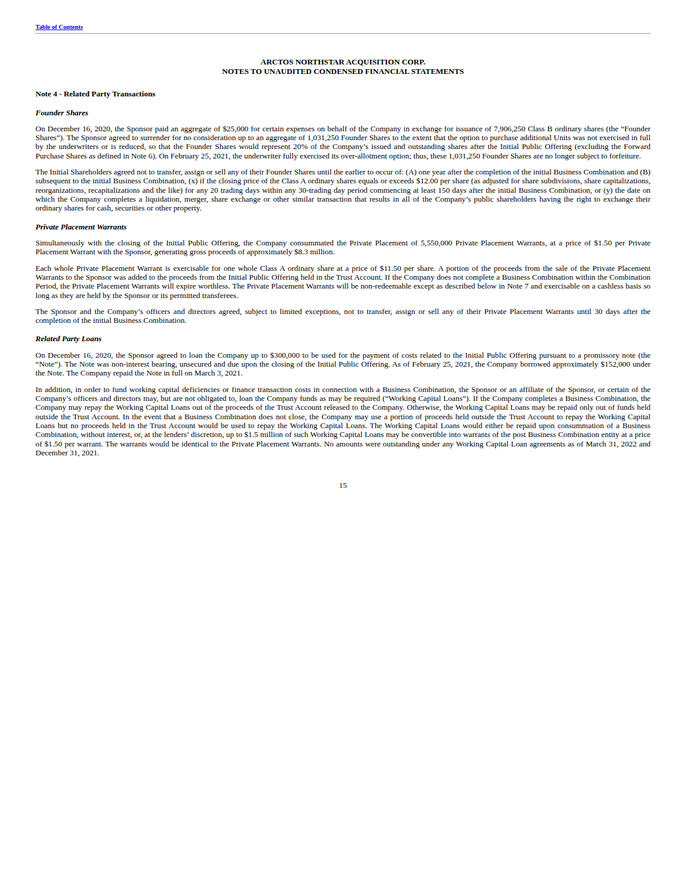Table of Contents
ARCTOS NORTHSTAR ACQUISITION CORP.
NOTES TO UNAUDITED CONDENSED FINANCIAL STATEMENTS
Note 4 - Related Party Transactions
Founder Shares
On December 16, 2020, the Sponsor paid an aggregate of $25,000 for certain expenses on behalf of the Company in exchange for issuance of 7,906,250 Class B ordinary shares (the “Founder Shares”). The Sponsor agreed to surrender for no consideration up to an aggregate of 1,031,250 Founder Shares to the extent that the option to purchase additional Units was not exercised in full by the underwriters or is reduced, so that the Founder Shares would represent 20% of the Company’s issued and outstanding shares after the Initial Public Offering (excluding the Forward Purchase Shares as defined in Note 6). On February 25, 2021, the underwriter fully exercised its over-allotment option; thus, these 1,031,250 Founder Shares are no longer subject to forfeiture.
The Initial Shareholders agreed not to transfer, assign or sell any of their Founder Shares until the earlier to occur of: (A) one year after the completion of the initial Business Combination and (B) subsequent to the initial Business Combination, (x) if the closing price of the Class A ordinary shares equals or exceeds $12.00 per share (as adjusted for share subdivisions, share capitalizations, reorganizations, recapitalizations and the like) for any 20 trading days within any 30-trading day period commencing at least 150 days after the initial Business Combination, or (y) the date on which the Company completes a liquidation, merger, share exchange or other similar transaction that results in all of the Company’s public shareholders having the right to exchange their ordinary shares for cash, securities or other property.
Private Placement Warrants
Simultaneously with the closing of the Initial Public Offering, the Company consummated the Private Placement of 5,550,000 Private Placement Warrants, at a price of $1.50 per Private Placement Warrant with the Sponsor, generating gross proceeds of approximately $8.3 million.
Each whole Private Placement Warrant is exercisable for one whole Class A ordinary share at a price of $11.50 per share. A portion of the proceeds from the sale of the Private Placement Warrants to the Sponsor was added to the proceeds from the Initial Public Offering held in the Trust Account. If the Company does not complete a Business Combination within the Combination Period, the Private Placement Warrants will expire worthless. The Private Placement Warrants will be non-redeemable except as described below in Note 7 and exercisable on a cashless basis so long as they are held by the Sponsor or its permitted transferees.
The Sponsor and the Company’s officers and directors agreed, subject to limited exceptions, not to transfer, assign or sell any of their Private Placement Warrants until 30 days after the completion of the initial Business Combination.
Related Party Loans
On December 16, 2020, the Sponsor agreed to loan the Company up to $300,000 to be used for the payment of costs related to the Initial Public Offering pursuant to a promissory note (the “Note”). The Note was non-interest bearing, unsecured and due upon the closing of the Initial Public Offering. As of February 25, 2021, the Company borrowed approximately $152,000 under the Note. The Company repaid the Note in full on March 3, 2021.
In addition, in order to fund working capital deficiencies or finance transaction costs in connection with a Business Combination, the Sponsor or an affiliate of the Sponsor, or certain of the Company’s officers and directors may, but are not obligated to, loan the Company funds as may be required (“Working Capital Loans”). If the Company completes a Business Combination, the Company may repay the Working Capital Loans out of the proceeds of the Trust Account released to the Company. Otherwise, the Working Capital Loans may be repaid only out of funds held outside the Trust Account. In the event that a Business Combination does not close, the Company may use a portion of proceeds held outside the Trust Account to repay the Working Capital Loans but no proceeds held in the Trust Account would be used to repay the Working Capital Loans. The Working Capital Loans would either be repaid upon consummation of a Business Combination, without interest, or, at the lenders’ discretion, up to $1.5 million of such Working Capital Loans may be convertible into warrants of the post Business Combination entity at a price of $1.50 per warrant. The warrants would be identical to the Private Placement Warrants. No amounts were outstanding under any Working Capital Loan agreements as of March 31, 2022 and December 31, 2021.
15